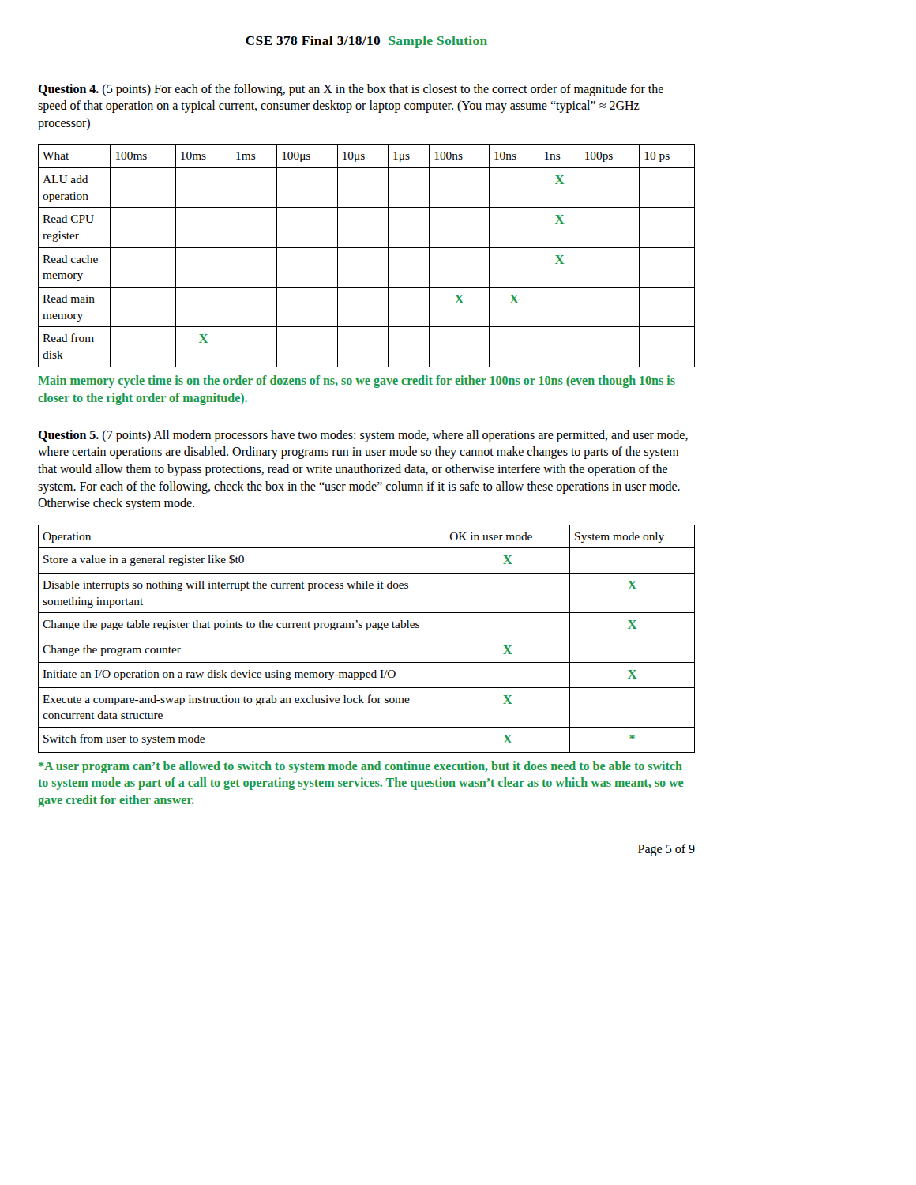CSE 378 Final 3/18/10 Sample Solution
Question 4. (5 points) For each of the following, put an X in the box that is closest to the correct order of magnitude for the speed of that operation on a typical current, consumer desktop or laptop computer. (You may assume “typical” ≈ 2GHz processor)
| What | 100ms | 10ms | 1ms | 100μs | 10μs | 1μs | 100ns | 10ns | 1ns | 100ps | 10 ps |
| --- | --- | --- | --- | --- | --- | --- | --- | --- | --- | --- | --- |
| ALU add operation | | | | | | | | | X | | |
| Read CPU register | | | | | | | | | X | | |
| Read cache memory | | | | | | | | | X | | |
| Read main memory | | | | | | | X | X | | | |
| Read from disk | | X | | | | | | | | | |
Main memory cycle time is on the order of dozens of ns, so we gave credit for either 100ns or 10ns (even though 10ns is closer to the right order of magnitude).
Question 5. (7 points) All modern processors have two modes: system mode, where all operations are permitted, and user mode, where certain operations are disabled. Ordinary programs run in user mode so they cannot make changes to parts of the system that would allow them to bypass protections, read or write unauthorized data, or otherwise interfere with the operation of the system. For each of the following, check the box in the “user mode” column if it is safe to allow these operations in user mode. Otherwise check system mode.
| Operation | OK in user mode | System mode only |
| --- | --- | --- |
| Store a value in a general register like $t0 | X | |
| Disable interrupts so nothing will interrupt the current process while it does something important | | X |
| Change the page table register that points to the current program’s page tables | | X |
| Change the program counter | X | |
| Initiate an I/O operation on a raw disk device using memory-mapped I/O | | X |
| Execute a compare-and-swap instruction to grab an exclusive lock for some concurrent data structure | X | |
| Switch from user to system mode | X | * |
*A user program can’t be allowed to switch to system mode and continue execution, but it does need to be able to switch to system mode as part of a call to get operating system services. The question wasn’t clear as to which was meant, so we gave credit for either answer.
Page 5 of 9